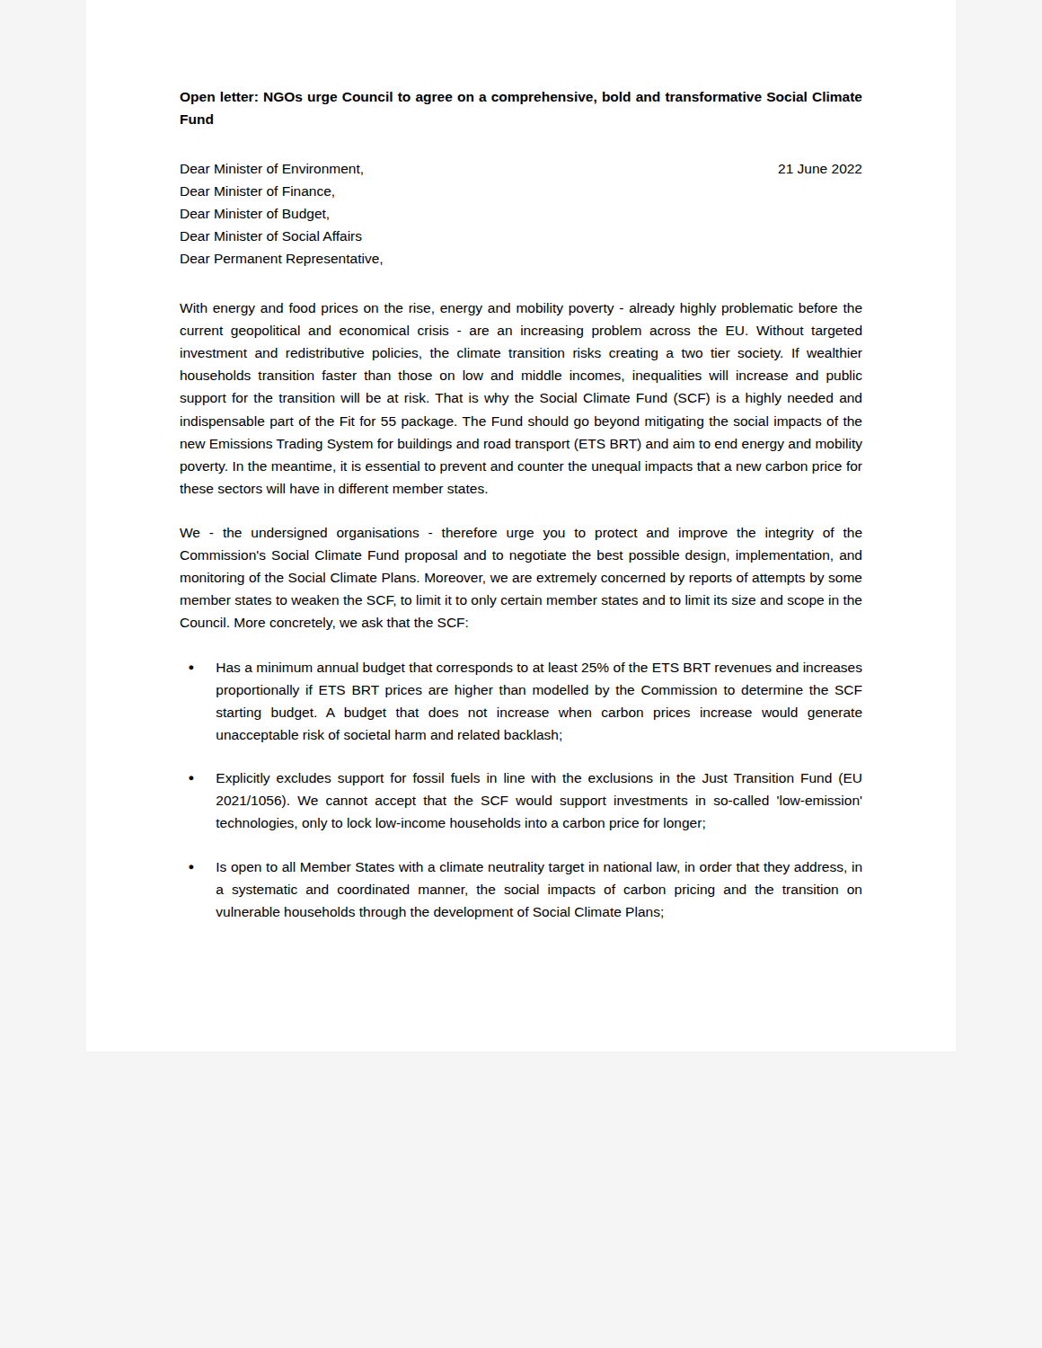Open letter: NGOs urge Council to agree on a comprehensive, bold and transformative Social Climate Fund
Dear Minister of Environment, 21 June 2022
Dear Minister of Finance,
Dear Minister of Budget,
Dear Minister of Social Affairs
Dear Permanent Representative,
With energy and food prices on the rise, energy and mobility poverty - already highly problematic before the current geopolitical and economical crisis - are an increasing problem across the EU. Without targeted investment and redistributive policies, the climate transition risks creating a two tier society. If wealthier households transition faster than those on low and middle incomes, inequalities will increase and public support for the transition will be at risk. That is why the Social Climate Fund (SCF) is a highly needed and indispensable part of the Fit for 55 package. The Fund should go beyond mitigating the social impacts of the new Emissions Trading System for buildings and road transport (ETS BRT) and aim to end energy and mobility poverty. In the meantime, it is essential to prevent and counter the unequal impacts that a new carbon price for these sectors will have in different member states.
We - the undersigned organisations - therefore urge you to protect and improve the integrity of the Commission's Social Climate Fund proposal and to negotiate the best possible design, implementation, and monitoring of the Social Climate Plans. Moreover, we are extremely concerned by reports of attempts by some member states to weaken the SCF, to limit it to only certain member states and to limit its size and scope in the Council. More concretely, we ask that the SCF:
Has a minimum annual budget that corresponds to at least 25% of the ETS BRT revenues and increases proportionally if ETS BRT prices are higher than modelled by the Commission to determine the SCF starting budget. A budget that does not increase when carbon prices increase would generate unacceptable risk of societal harm and related backlash;
Explicitly excludes support for fossil fuels in line with the exclusions in the Just Transition Fund (EU 2021/1056). We cannot accept that the SCF would support investments in so-called 'low-emission' technologies, only to lock low-income households into a carbon price for longer;
Is open to all Member States with a climate neutrality target in national law, in order that they address, in a systematic and coordinated manner, the social impacts of carbon pricing and the transition on vulnerable households through the development of Social Climate Plans;